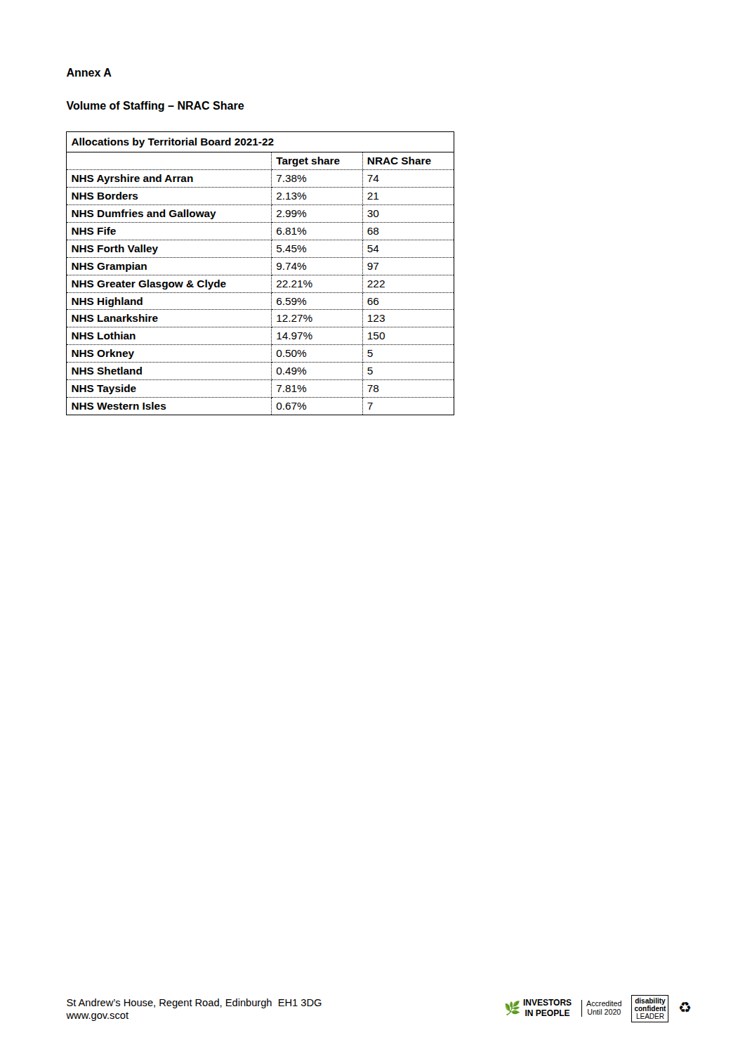Annex A
Volume of Staffing – NRAC Share
Allocations by Territorial Board 2021-22
| | Target share | NRAC Share |
| --- | --- | --- |
| NHS Ayrshire and Arran | 7.38% | 74 |
| NHS Borders | 2.13% | 21 |
| NHS Dumfries and Galloway | 2.99% | 30 |
| NHS Fife | 6.81% | 68 |
| NHS Forth Valley | 5.45% | 54 |
| NHS Grampian | 9.74% | 97 |
| NHS Greater Glasgow & Clyde | 22.21% | 222 |
| NHS Highland | 6.59% | 66 |
| NHS Lanarkshire | 12.27% | 123 |
| NHS Lothian | 14.97% | 150 |
| NHS Orkney | 0.50% | 5 |
| NHS Shetland | 0.49% | 5 |
| NHS Tayside | 7.81% | 78 |
| NHS Western Isles | 0.67% | 7 |
St Andrew’s House, Regent Road, Edinburgh EH1 3DG
www.gov.scot
🌿 INVESTORS
IN PEOPLE
Accredited
Until 2020
disability
confident
LEADER
♻